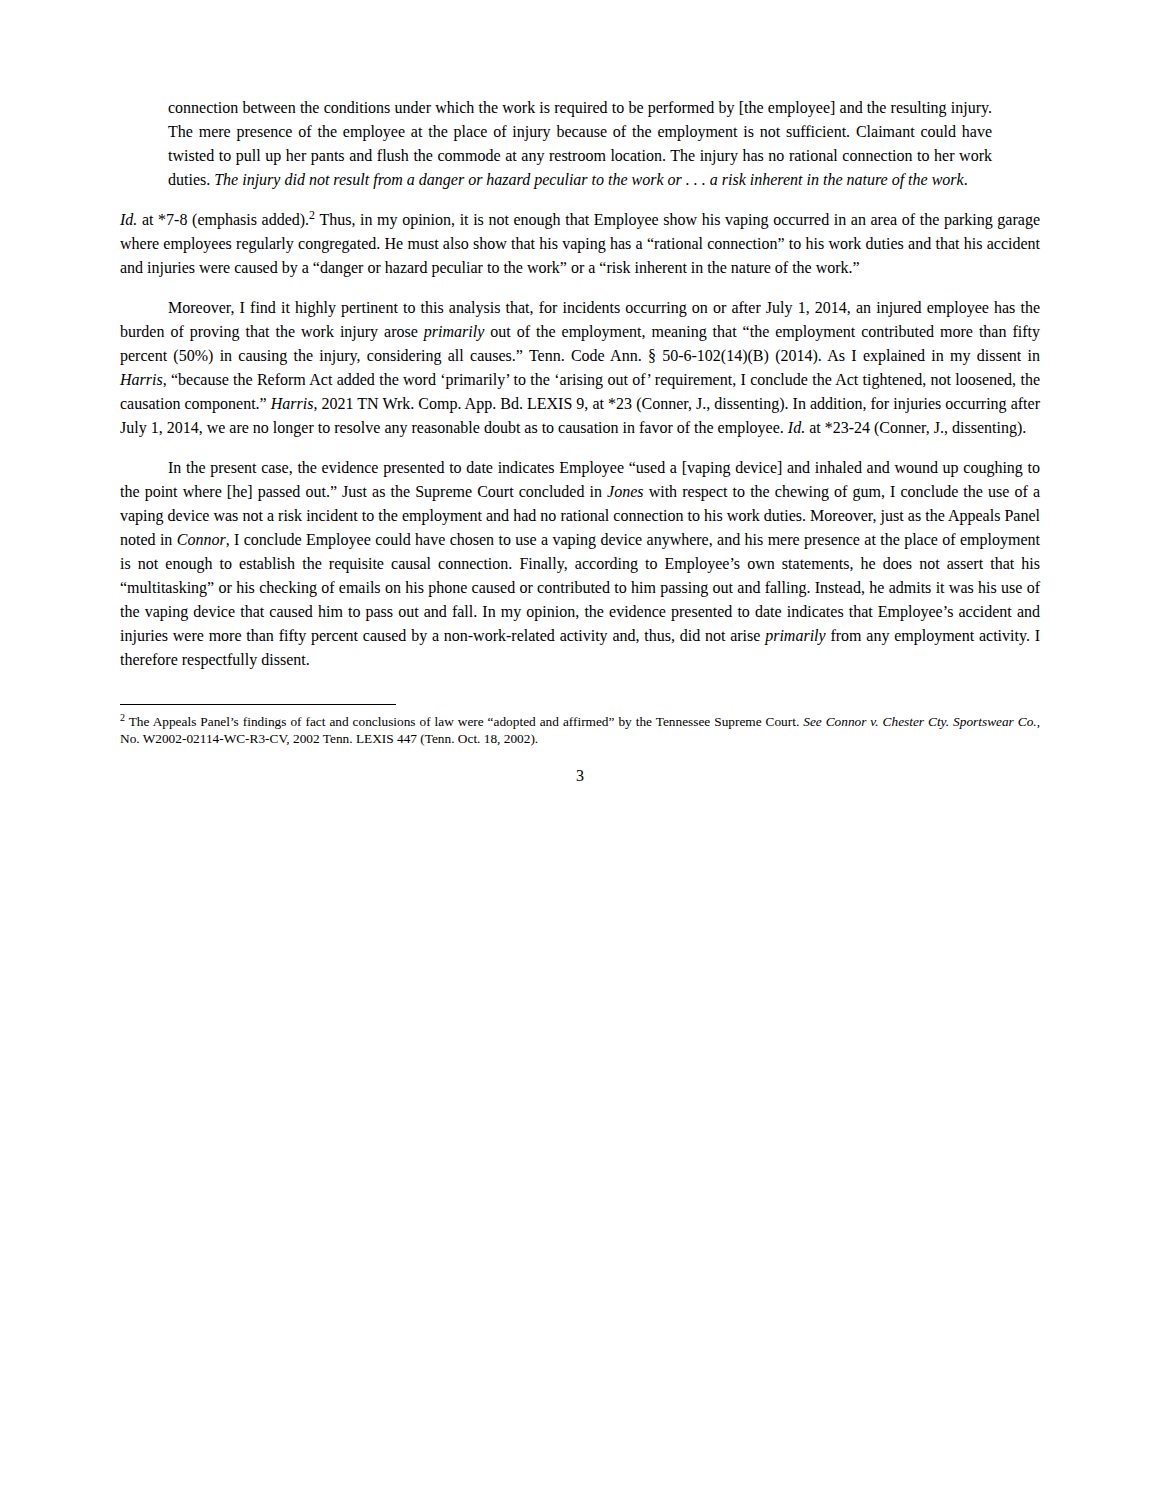connection between the conditions under which the work is required to be performed by [the employee] and the resulting injury. The mere presence of the employee at the place of injury because of the employment is not sufficient. Claimant could have twisted to pull up her pants and flush the commode at any restroom location. The injury has no rational connection to her work duties. The injury did not result from a danger or hazard peculiar to the work or . . . a risk inherent in the nature of the work.
Id. at *7-8 (emphasis added).2 Thus, in my opinion, it is not enough that Employee show his vaping occurred in an area of the parking garage where employees regularly congregated. He must also show that his vaping has a “rational connection” to his work duties and that his accident and injuries were caused by a “danger or hazard peculiar to the work” or a “risk inherent in the nature of the work.”
Moreover, I find it highly pertinent to this analysis that, for incidents occurring on or after July 1, 2014, an injured employee has the burden of proving that the work injury arose primarily out of the employment, meaning that “the employment contributed more than fifty percent (50%) in causing the injury, considering all causes.” Tenn. Code Ann. § 50-6-102(14)(B) (2014). As I explained in my dissent in Harris, “because the Reform Act added the word ‘primarily’ to the ‘arising out of’ requirement, I conclude the Act tightened, not loosened, the causation component.” Harris, 2021 TN Wrk. Comp. App. Bd. LEXIS 9, at *23 (Conner, J., dissenting). In addition, for injuries occurring after July 1, 2014, we are no longer to resolve any reasonable doubt as to causation in favor of the employee. Id. at *23-24 (Conner, J., dissenting).
In the present case, the evidence presented to date indicates Employee “used a [vaping device] and inhaled and wound up coughing to the point where [he] passed out.” Just as the Supreme Court concluded in Jones with respect to the chewing of gum, I conclude the use of a vaping device was not a risk incident to the employment and had no rational connection to his work duties. Moreover, just as the Appeals Panel noted in Connor, I conclude Employee could have chosen to use a vaping device anywhere, and his mere presence at the place of employment is not enough to establish the requisite causal connection. Finally, according to Employee’s own statements, he does not assert that his “multitasking” or his checking of emails on his phone caused or contributed to him passing out and falling. Instead, he admits it was his use of the vaping device that caused him to pass out and fall. In my opinion, the evidence presented to date indicates that Employee’s accident and injuries were more than fifty percent caused by a non-work-related activity and, thus, did not arise primarily from any employment activity. I therefore respectfully dissent.
2 The Appeals Panel’s findings of fact and conclusions of law were “adopted and affirmed” by the Tennessee Supreme Court. See Connor v. Chester Cty. Sportswear Co., No. W2002-02114-WC-R3-CV, 2002 Tenn. LEXIS 447 (Tenn. Oct. 18, 2002).
3